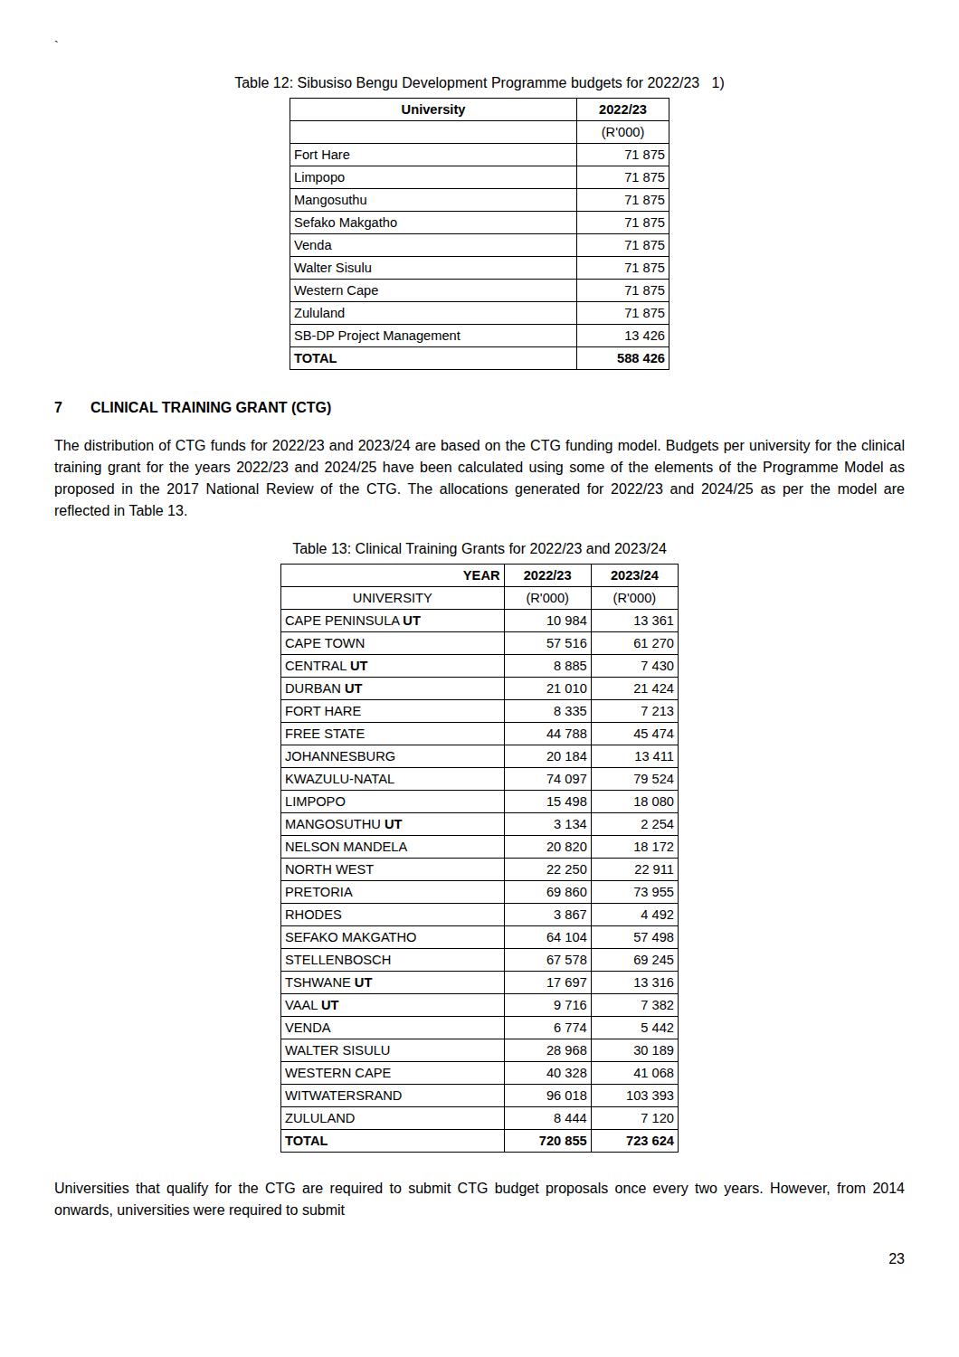`
Table 12: Sibusiso Bengu Development Programme budgets for 2022/23 1)
| University | 2022/23 |
| --- | --- |
| | (R'000) |
| Fort Hare | 71 875 |
| Limpopo | 71 875 |
| Mangosuthu | 71 875 |
| Sefako Makgatho | 71 875 |
| Venda | 71 875 |
| Walter Sisulu | 71 875 |
| Western Cape | 71 875 |
| Zululand | 71 875 |
| SB-DP Project Management | 13 426 |
| TOTAL | 588 426 |
7 CLINICAL TRAINING GRANT (CTG)
The distribution of CTG funds for 2022/23 and 2023/24 are based on the CTG funding model. Budgets per university for the clinical training grant for the years 2022/23 and 2024/25 have been calculated using some of the elements of the Programme Model as proposed in the 2017 National Review of the CTG. The allocations generated for 2022/23 and 2024/25 as per the model are reflected in Table 13.
Table 13: Clinical Training Grants for 2022/23 and 2023/24
| YEAR | 2022/23 | 2023/24 |
| --- | --- | --- |
| UNIVERSITY | (R'000) | (R'000) |
| CAPE PENINSULA UT | 10 984 | 13 361 |
| CAPE TOWN | 57 516 | 61 270 |
| CENTRAL UT | 8 885 | 7 430 |
| DURBAN UT | 21 010 | 21 424 |
| FORT HARE | 8 335 | 7 213 |
| FREE STATE | 44 788 | 45 474 |
| JOHANNESBURG | 20 184 | 13 411 |
| KWAZULU-NATAL | 74 097 | 79 524 |
| LIMPOPO | 15 498 | 18 080 |
| MANGOSUTHU UT | 3 134 | 2 254 |
| NELSON MANDELA | 20 820 | 18 172 |
| NORTH WEST | 22 250 | 22 911 |
| PRETORIA | 69 860 | 73 955 |
| RHODES | 3 867 | 4 492 |
| SEFAKO MAKGATHO | 64 104 | 57 498 |
| STELLENBOSCH | 67 578 | 69 245 |
| TSHWANE UT | 17 697 | 13 316 |
| VAAL UT | 9 716 | 7 382 |
| VENDA | 6 774 | 5 442 |
| WALTER SISULU | 28 968 | 30 189 |
| WESTERN CAPE | 40 328 | 41 068 |
| WITWATERSRAND | 96 018 | 103 393 |
| ZULULAND | 8 444 | 7 120 |
| TOTAL | 720 855 | 723 624 |
Universities that qualify for the CTG are required to submit CTG budget proposals once every two years. However, from 2014 onwards, universities were required to submit
23